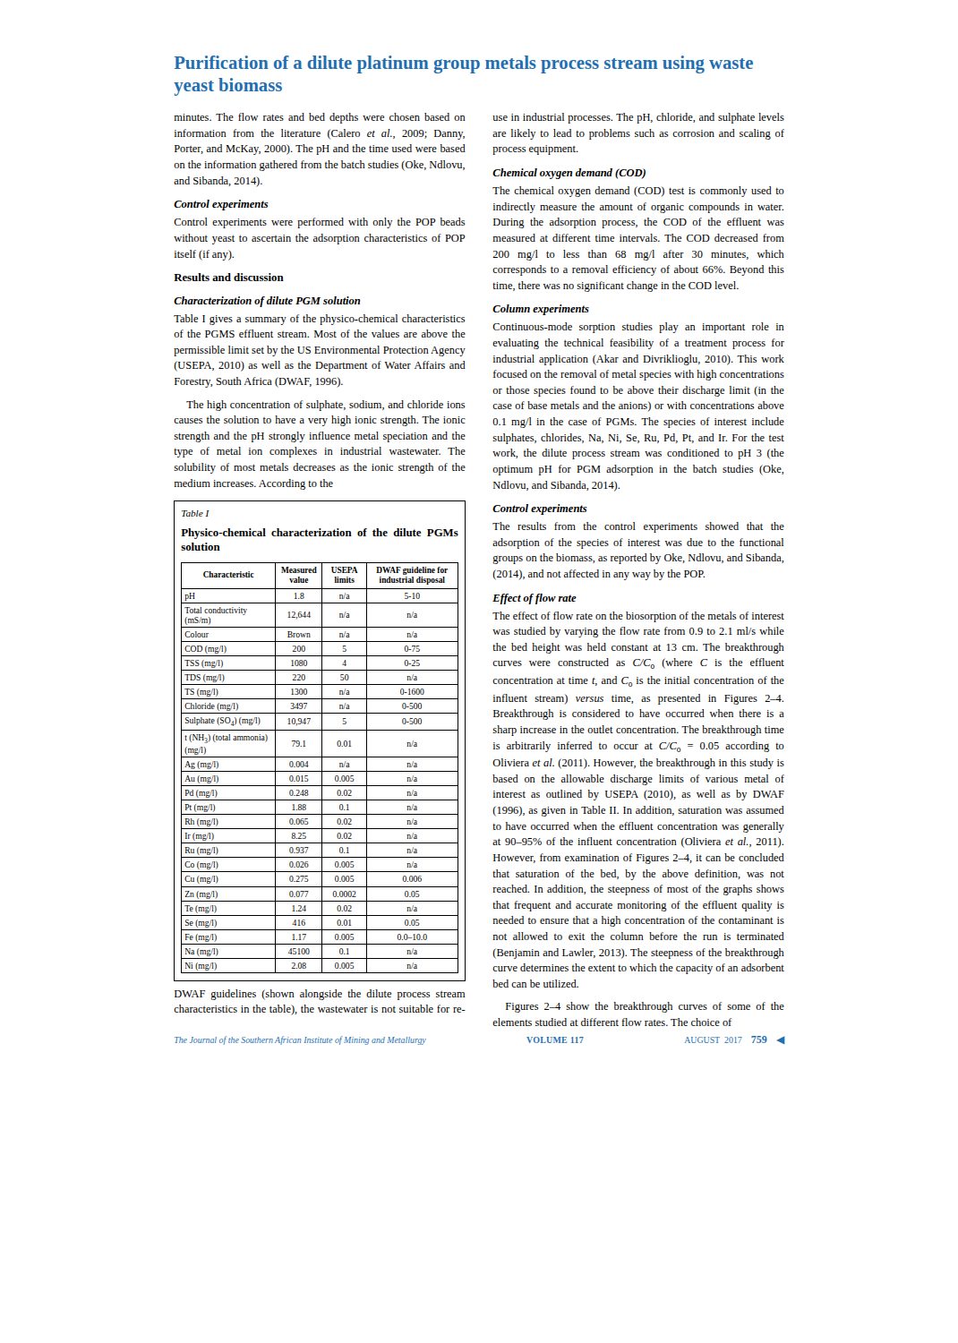Purification of a dilute platinum group metals process stream using waste yeast biomass
minutes. The flow rates and bed depths were chosen based on information from the literature (Calero et al., 2009; Danny, Porter, and McKay, 2000). The pH and the time used were based on the information gathered from the batch studies (Oke, Ndlovu, and Sibanda, 2014).
Control experiments
Control experiments were performed with only the POP beads without yeast to ascertain the adsorption characteristics of POP itself (if any).
Results and discussion
Characterization of dilute PGM solution
Table I gives a summary of the physico-chemical characteristics of the PGMS effluent stream. Most of the values are above the permissible limit set by the US Environmental Protection Agency (USEPA, 2010) as well as the Department of Water Affairs and Forestry, South Africa (DWAF, 1996).
The high concentration of sulphate, sodium, and chloride ions causes the solution to have a very high ionic strength. The ionic strength and the pH strongly influence metal speciation and the type of metal ion complexes in industrial wastewater. The solubility of most metals decreases as the ionic strength of the medium increases. According to the
Table I
Physico-chemical characterization of the dilute PGMs solution
| Characteristic | Measured value | USEPA limits | DWAF guideline for industrial disposal |
| --- | --- | --- | --- |
| pH | 1.8 | n/a | 5-10 |
| Total conductivity (mS/m) | 12,644 | n/a | n/a |
| Colour | Brown | n/a | n/a |
| COD (mg/l) | 200 | 5 | 0-75 |
| TSS (mg/l) | 1080 | 4 | 0-25 |
| TDS (mg/l) | 220 | 50 | n/a |
| TS (mg/l) | 1300 | n/a | 0-1600 |
| Chloride (mg/l) | 3497 | n/a | 0-500 |
| Sulphate (SO 4 ) (mg/l) | 10,947 | 5 | 0-500 |
| t (NH 3 ) (total ammonia) (mg/l) | 79.1 | 0.01 | n/a |
| Ag (mg/l) | 0.004 | n/a | n/a |
| Au (mg/l) | 0.015 | 0.005 | n/a |
| Pd (mg/l) | 0.248 | 0.02 | n/a |
| Pt (mg/l) | 1.88 | 0.1 | n/a |
| Rh (mg/l) | 0.065 | 0.02 | n/a |
| Ir (mg/l) | 8.25 | 0.02 | n/a |
| Ru (mg/l) | 0.937 | 0.1 | n/a |
| Co (mg/l) | 0.026 | 0.005 | n/a |
| Cu (mg/l) | 0.275 | 0.005 | 0.006 |
| Zn (mg/l) | 0.077 | 0.0002 | 0.05 |
| Te (mg/l) | 1.24 | 0.02 | n/a |
| Se (mg/l) | 416 | 0.01 | 0.05 |
| Fe (mg/l) | 1.17 | 0.005 | 0.0–10.0 |
| Na (mg/l) | 45100 | 0.1 | n/a |
| Ni (mg/l) | 2.08 | 0.005 | n/a |
DWAF guidelines (shown alongside the dilute process stream characteristics in the table), the wastewater is not suitable for re-use in industrial processes. The pH, chloride, and sulphate levels are likely to lead to problems such as corrosion and scaling of process equipment.
Chemical oxygen demand (COD)
The chemical oxygen demand (COD) test is commonly used to indirectly measure the amount of organic compounds in water. During the adsorption process, the COD of the effluent was measured at different time intervals. The COD decreased from 200 mg/l to less than 68 mg/l after 30 minutes, which corresponds to a removal efficiency of about 66%. Beyond this time, there was no significant change in the COD level.
Column experiments
Continuous-mode sorption studies play an important role in evaluating the technical feasibility of a treatment process for industrial application (Akar and Divriklioglu, 2010). This work focused on the removal of metal species with high concentrations or those species found to be above their discharge limit (in the case of base metals and the anions) or with concentrations above 0.1 mg/l in the case of PGMs. The species of interest include sulphates, chlorides, Na, Ni, Se, Ru, Pd, Pt, and Ir. For the test work, the dilute process stream was conditioned to pH 3 (the optimum pH for PGM adsorption in the batch studies (Oke, Ndlovu, and Sibanda, 2014).
Control experiments
The results from the control experiments showed that the adsorption of the species of interest was due to the functional groups on the biomass, as reported by Oke, Ndlovu, and Sibanda, (2014), and not affected in any way by the POP.
Effect of flow rate
The effect of flow rate on the biosorption of the metals of interest was studied by varying the flow rate from 0.9 to 2.1 ml/s while the bed height was held constant at 13 cm. The breakthrough curves were constructed as C/Co (where C is the effluent concentration at time t, and Co is the initial concentration of the influent stream) versus time, as presented in Figures 2–4. Breakthrough is considered to have occurred when there is a sharp increase in the outlet concentration. The breakthrough time is arbitrarily inferred to occur at C/Co = 0.05 according to Oliviera et al. (2011). However, the breakthrough in this study is based on the allowable discharge limits of various metal of interest as outlined by USEPA (2010), as well as by DWAF (1996), as given in Table II. In addition, saturation was assumed to have occurred when the effluent concentration was generally at 90–95% of the influent concentration (Oliviera et al., 2011). However, from examination of Figures 2–4, it can be concluded that saturation of the bed, by the above definition, was not reached. In addition, the steepness of most of the graphs shows that frequent and accurate monitoring of the effluent quality is needed to ensure that a high concentration of the contaminant is not allowed to exit the column before the run is terminated (Benjamin and Lawler, 2013). The steepness of the breakthrough curve determines the extent to which the capacity of an adsorbent bed can be utilized.
Figures 2–4 show the breakthrough curves of some of the elements studied at different flow rates. The choice of
The Journal of the Southern African Institute of Mining and Metallurgy
VOLUME 117
AUGUST 2017 759 ◀